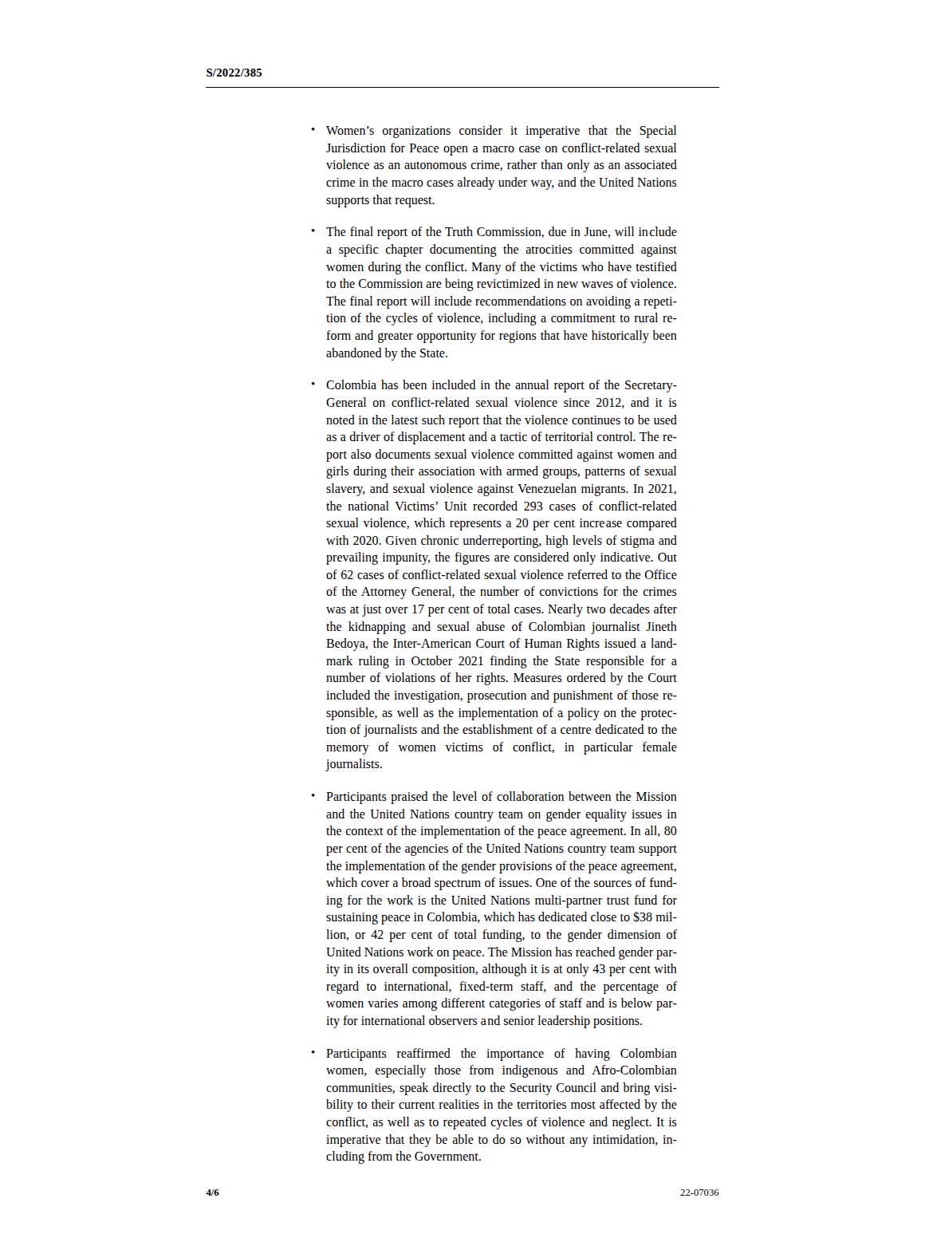S/2022/385
Women’s organizations consider it imperative that the Special Jurisdiction for Peace open a macro case on conflict-related sexual violence as an autonomous crime, rather than only as an associated crime in the macro cases already under way, and the United Nations supports that request.
The final report of the Truth Commission, due in June, will in clude a specific chapter documenting the atrocities committed against women during the conflict. Many of the victims who have testified to the Commission are being revictimized in new waves of violence. The final report will include recommendations on avoiding a repetition of the cycles of violence, including a commitment to rural reform and greater opportunity for regions that have historically been abandoned by the State.
Colombia has been included in the annual report of the Secretary-General on conflict-related sexual violence since 2012, and it is noted in the latest such report that the violence continues to be used as a driver of displacement and a tactic of territorial control. The report also documents sexual violence committed against women and girls during their association with armed groups, patterns of sexual slavery, and sexual violence against Venezuelan migrants. In 2021, the national Victims’ Unit recorded 293 cases of conflict-related sexual violence, which represents a 20 per cent incre ase compared with 2020. Given chronic underreporting, high levels of stigma and prevailing impunity, the figures are considered only indicative. Out of 62 cases of conflict-related sexual violence referred to the Office of the Attorney General, the number of convictions for the crimes was at just over 17 per cent of total cases. Nearly two decades after the kidnapping and sexual abuse of Colombian journalist Jineth Bedoya, the Inter-American Court of Human Rights issued a landmark ruling in October 2021 finding the State responsible for a number of violations of her rights. Measures ordered by the Court included the investigation, prosecution and punishment of those responsible, as well as the implementation of a policy on the protection of journalists and the establishment of a centre dedicated to the memory of women victims of conflict, in particular female journalists.
Participants praised the level of collaboration between the Mission and the United Nations country team on gender equality issues in the context of the implementation of the peace agreement. In all, 80 per cent of the agencies of the United Nations country team support the implementation of the gender provisions of the peace agreement, which cover a broad spectrum of issues. One of the sources of funding for the work is the United Nations multi-partner trust fund for sustaining peace in Colombia, which has dedicated close to $38 million, or 42 per cent of total funding, to the gender dimension of United Nations work on peace. The Mission has reached gender parity in its overall composition, although it is at only 43 per cent with regard to international, fixed-term staff, and the percentage of women varies among different categories of staff and is below parity for international observers a nd senior leadership positions.
Participants reaffirmed the importance of having Colombian women, especially those from indigenous and Afro-Colombian communities, speak directly to the Security Council and bring visibility to their current realities in the territories most affected by the conflict, as well as to repeated cycles of violence and neglect. It is imperative that they be able to do so without any intimidation, including from the Government.
4/6 22-07036